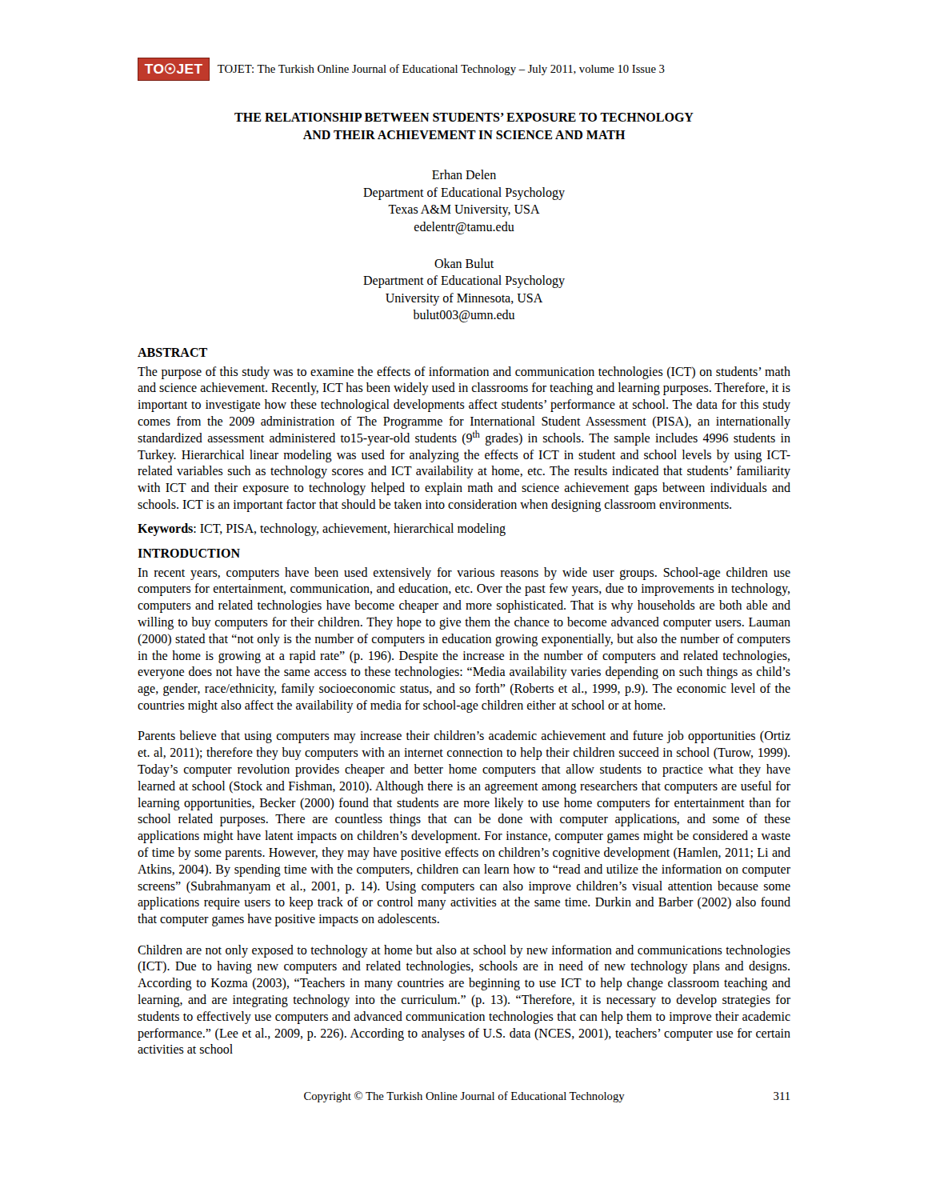TO☉JET TOJET: The Turkish Online Journal of Educational Technology – July 2011, volume 10 Issue 3
The Relationship Between Students’ Exposure to Technology
and Their Achievement in Science and Math
Erhan Delen
Department of Educational Psychology
Texas A&M University, USA
edelentr@tamu.edu
Okan Bulut
Department of Educational Psychology
University of Minnesota, USA
bulut003@umn.edu
Abstract
The purpose of this study was to examine the effects of information and communication technologies (ICT) on students’ math and science achievement. Recently, ICT has been widely used in classrooms for teaching and learning purposes. Therefore, it is important to investigate how these technological developments affect students’ performance at school. The data for this study comes from the 2009 administration of The Programme for International Student Assessment (PISA), an internationally standardized assessment administered to15-year-old students (9th grades) in schools. The sample includes 4996 students in Turkey. Hierarchical linear modeling was used for analyzing the effects of ICT in student and school levels by using ICT-related variables such as technology scores and ICT availability at home, etc. The results indicated that students’ familiarity with ICT and their exposure to technology helped to explain math and science achievement gaps between individuals and schools. ICT is an important factor that should be taken into consideration when designing classroom environments.
Keywords: ICT, PISA, technology, achievement, hierarchical modeling
Introduction
In recent years, computers have been used extensively for various reasons by wide user groups. School-age children use computers for entertainment, communication, and education, etc. Over the past few years, due to improvements in technology, computers and related technologies have become cheaper and more sophisticated. That is why households are both able and willing to buy computers for their children. They hope to give them the chance to become advanced computer users. Lauman (2000) stated that “not only is the number of computers in education growing exponentially, but also the number of computers in the home is growing at a rapid rate” (p. 196). Despite the increase in the number of computers and related technologies, everyone does not have the same access to these technologies: “Media availability varies depending on such things as child’s age, gender, race/ethnicity, family socioeconomic status, and so forth” (Roberts et al., 1999, p.9). The economic level of the countries might also affect the availability of media for school-age children either at school or at home.
Parents believe that using computers may increase their children’s academic achievement and future job opportunities (Ortiz et. al, 2011); therefore they buy computers with an internet connection to help their children succeed in school (Turow, 1999). Today’s computer revolution provides cheaper and better home computers that allow students to practice what they have learned at school (Stock and Fishman, 2010). Although there is an agreement among researchers that computers are useful for learning opportunities, Becker (2000) found that students are more likely to use home computers for entertainment than for school related purposes. There are countless things that can be done with computer applications, and some of these applications might have latent impacts on children’s development. For instance, computer games might be considered a waste of time by some parents. However, they may have positive effects on children’s cognitive development (Hamlen, 2011; Li and Atkins, 2004). By spending time with the computers, children can learn how to “read and utilize the information on computer screens” (Subrahmanyam et al., 2001, p. 14). Using computers can also improve children’s visual attention because some applications require users to keep track of or control many activities at the same time. Durkin and Barber (2002) also found that computer games have positive impacts on adolescents.
Children are not only exposed to technology at home but also at school by new information and communications technologies (ICT). Due to having new computers and related technologies, schools are in need of new technology plans and designs. According to Kozma (2003), “Teachers in many countries are beginning to use ICT to help change classroom teaching and learning, and are integrating technology into the curriculum.” (p. 13). “Therefore, it is necessary to develop strategies for students to effectively use computers and advanced communication technologies that can help them to improve their academic performance.” (Lee et al., 2009, p. 226). According to analyses of U.S. data (NCES, 2001), teachers’ computer use for certain activities at school
Copyright © The Turkish Online Journal of Educational Technology 311